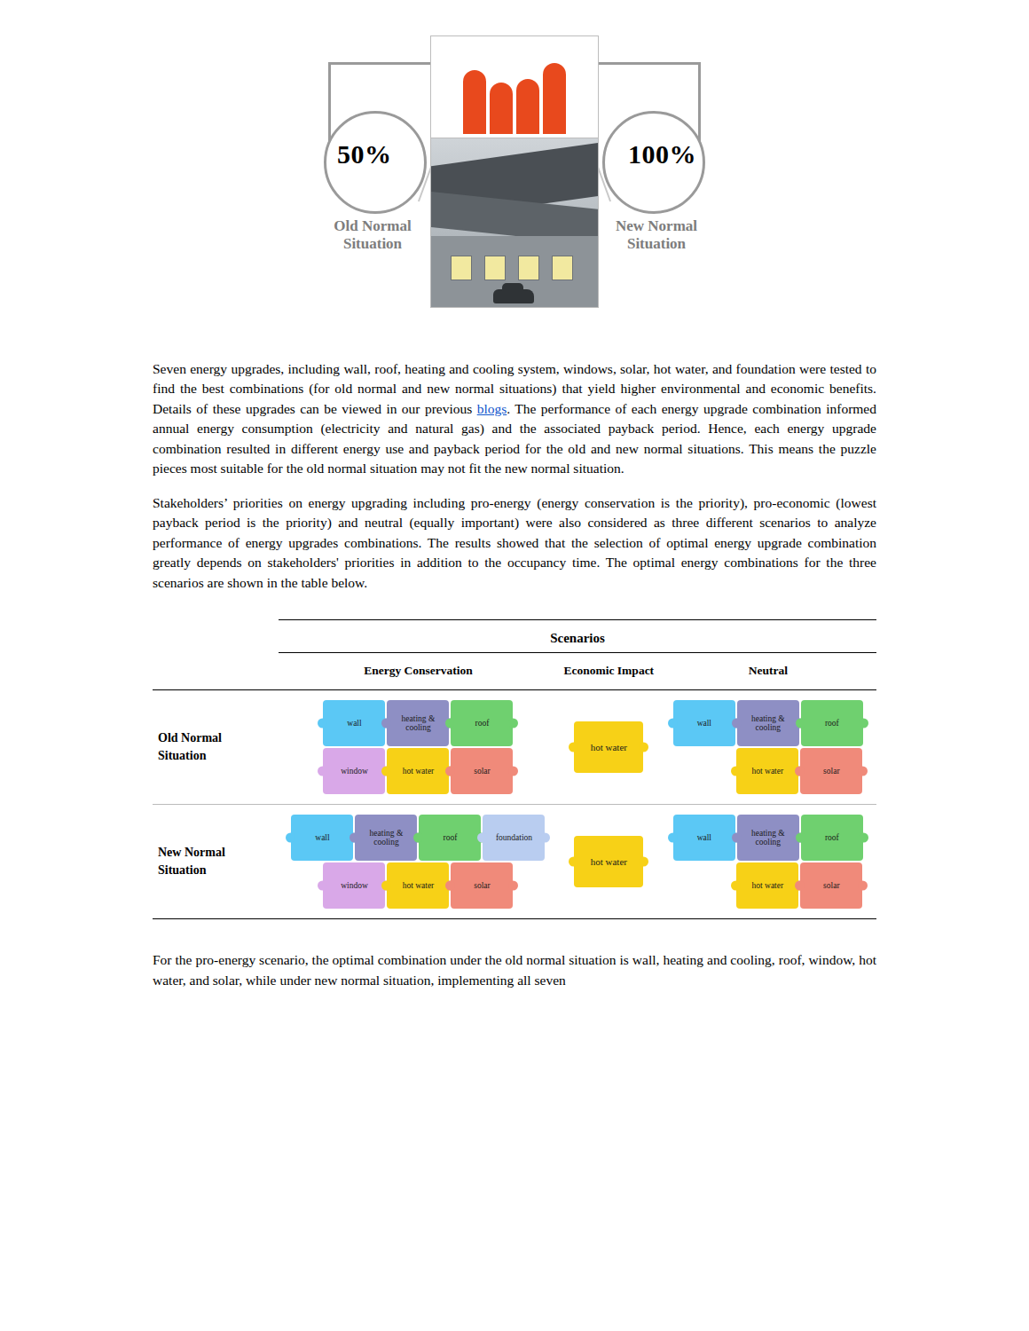50%
100%
Old Normal
Situation
New Normal
Situation
Seven energy upgrades, including wall, roof, heating and cooling system, windows, solar, hot water, and foundation were tested to find the best combinations (for old normal and new normal situations) that yield higher environmental and economic benefits. Details of these upgrades can be viewed in our previous blogs. The performance of each energy upgrade combination informed annual energy consumption (electricity and natural gas) and the associated payback period. Hence, each energy upgrade combination resulted in different energy use and payback period for the old and new normal situations. This means the puzzle pieces most suitable for the old normal situation may not fit the new normal situation.
Stakeholders’ priorities on energy upgrading including pro-energy (energy conservation is the priority), pro-economic (lowest payback period is the priority) and neutral (equally important) were also considered as three different scenarios to analyze performance of energy upgrades combinations. The results showed that the selection of optimal energy upgrade combination greatly depends on stakeholders' priorities in addition to the occupancy time. The optimal energy combinations for the three scenarios are shown in the table below.
| | Scenarios |
| | Energy Conservation | Economic Impact | Neutral |
| Old Normal Situation | wall heating & cooling roof window hot water solar | hot water | wall heating & cooling roof hot water solar |
| New Normal Situation | wall heating & cooling roof foundation window hot water solar | hot water | wall heating & cooling roof hot water solar |
For the pro-energy scenario, the optimal combination under the old normal situation is wall, heating and cooling, roof, window, hot water, and solar, while under new normal situation, implementing all seven